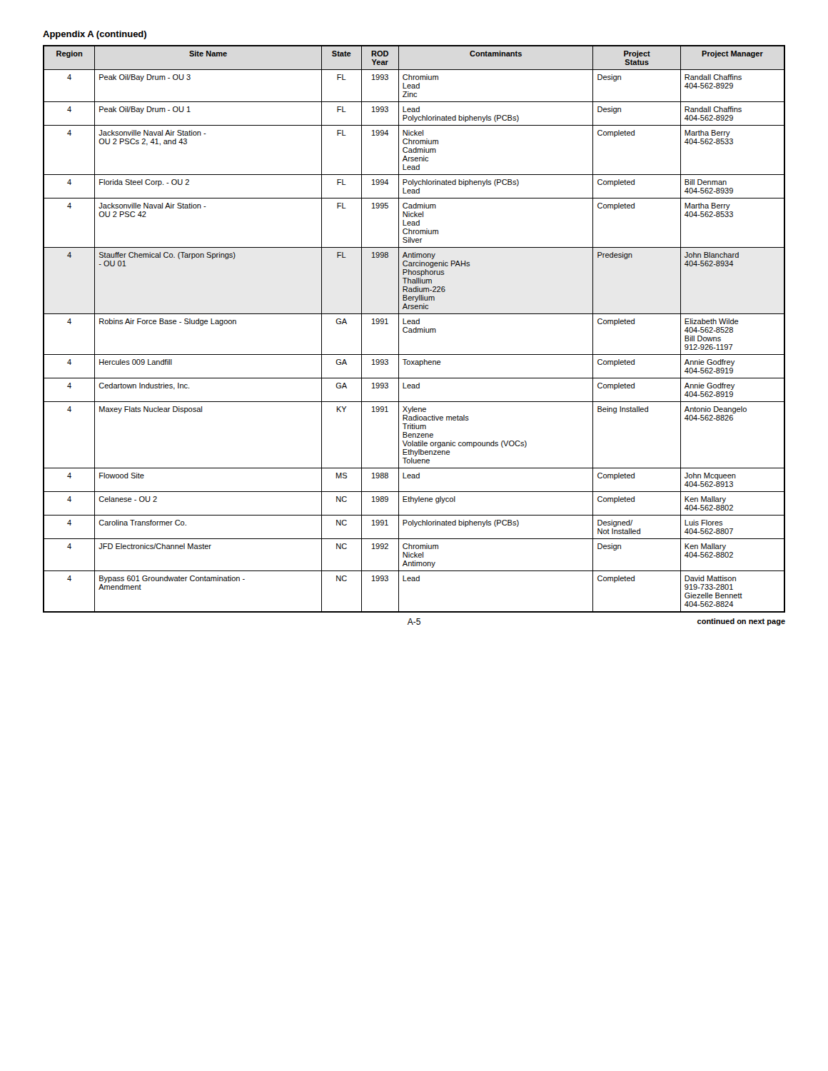Appendix A (continued)
| Region | Site Name | State | ROD Year | Contaminants | Project Status | Project Manager |
| --- | --- | --- | --- | --- | --- | --- |
| 4 | Peak Oil/Bay Drum - OU 3 | FL | 1993 | Chromium Lead Zinc | Design | Randall Chaffins 404-562-8929 |
| 4 | Peak Oil/Bay Drum - OU 1 | FL | 1993 | Lead Polychlorinated biphenyls (PCBs) | Design | Randall Chaffins 404-562-8929 |
| 4 | Jacksonville Naval Air Station - OU 2 PSCs 2, 41, and 43 | FL | 1994 | Nickel Chromium Cadmium Arsenic Lead | Completed | Martha Berry 404-562-8533 |
| 4 | Florida Steel Corp. - OU 2 | FL | 1994 | Polychlorinated biphenyls (PCBs) Lead | Completed | Bill Denman 404-562-8939 |
| 4 | Jacksonville Naval Air Station - OU 2 PSC 42 | FL | 1995 | Cadmium Nickel Lead Chromium Silver | Completed | Martha Berry 404-562-8533 |
| 4 | Stauffer Chemical Co. (Tarpon Springs) - OU 01 | FL | 1998 | Antimony Carcinogenic PAHs Phosphorus Thallium Radium-226 Beryllium Arsenic | Predesign | John Blanchard 404-562-8934 |
| 4 | Robins Air Force Base - Sludge Lagoon | GA | 1991 | Lead Cadmium | Completed | Elizabeth Wilde 404-562-8528 Bill Downs 912-926-1197 |
| 4 | Hercules 009 Landfill | GA | 1993 | Toxaphene | Completed | Annie Godfrey 404-562-8919 |
| 4 | Cedartown Industries, Inc. | GA | 1993 | Lead | Completed | Annie Godfrey 404-562-8919 |
| 4 | Maxey Flats Nuclear Disposal | KY | 1991 | Xylene Radioactive metals Tritium Benzene Volatile organic compounds (VOCs) Ethylbenzene Toluene | Being Installed | Antonio Deangelo 404-562-8826 |
| 4 | Flowood Site | MS | 1988 | Lead | Completed | John Mcqueen 404-562-8913 |
| 4 | Celanese - OU 2 | NC | 1989 | Ethylene glycol | Completed | Ken Mallary 404-562-8802 |
| 4 | Carolina Transformer Co. | NC | 1991 | Polychlorinated biphenyls (PCBs) | Designed/ Not Installed | Luis Flores 404-562-8807 |
| 4 | JFD Electronics/Channel Master | NC | 1992 | Chromium Nickel Antimony | Design | Ken Mallary 404-562-8802 |
| 4 | Bypass 601 Groundwater Contamination - Amendment | NC | 1993 | Lead | Completed | David Mattison 919-733-2801 Giezelle Bennett 404-562-8824 |
A-5
continued on next page